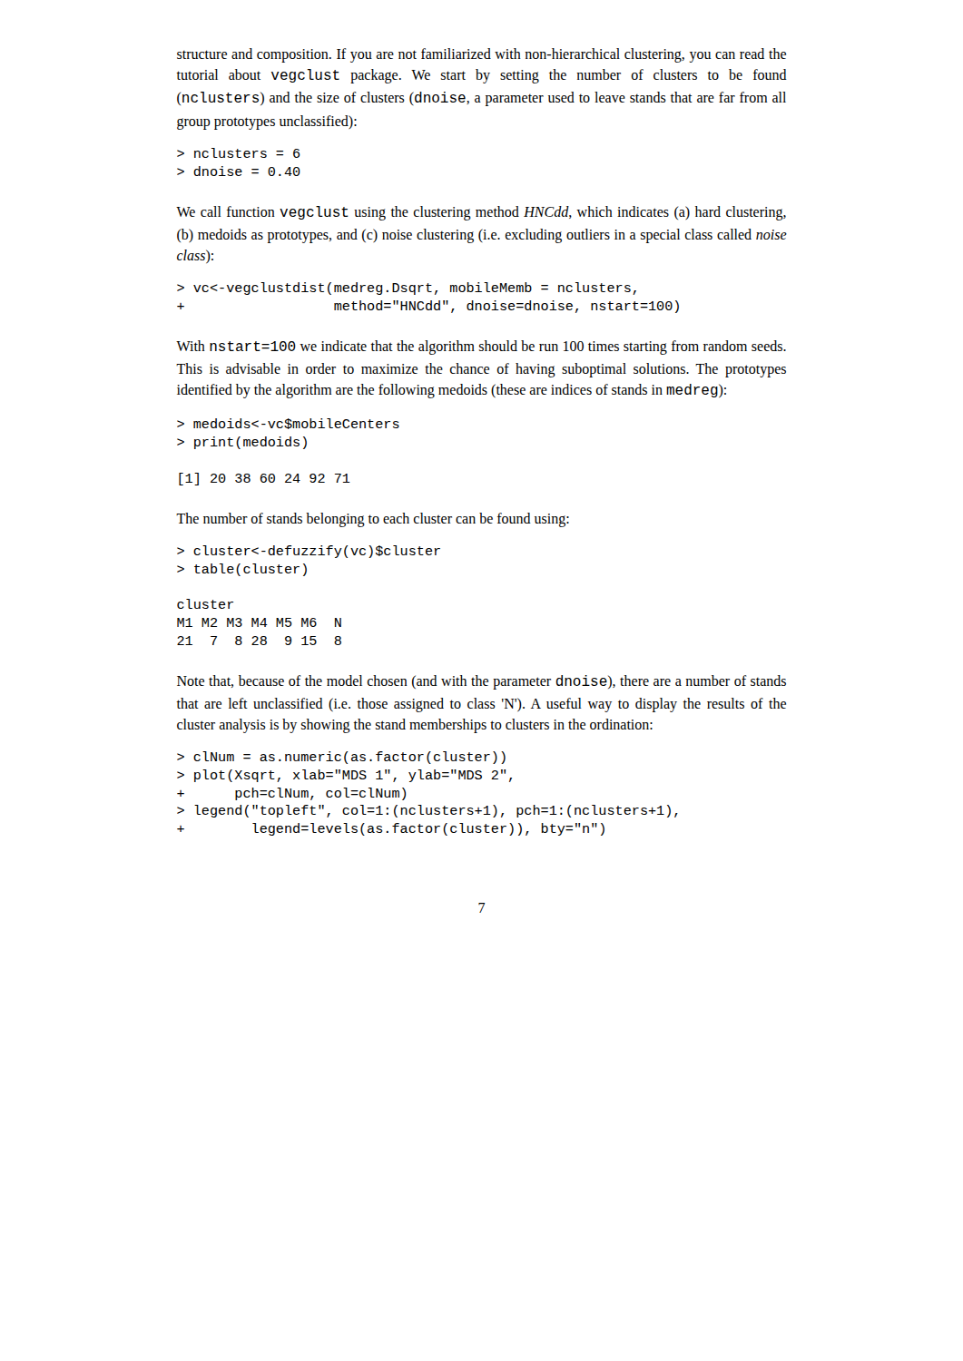structure and composition. If you are not familiarized with non-hierarchical clustering, you can read the tutorial about vegclust package. We start by setting the number of clusters to be found (nclusters) and the size of clusters (dnoise, a parameter used to leave stands that are far from all group prototypes unclassified):
> nclusters = 6
> dnoise = 0.40
We call function vegclust using the clustering method HNCdd, which indicates (a) hard clustering, (b) medoids as prototypes, and (c) noise clustering (i.e. excluding outliers in a special class called noise class):
> vc<-vegclustdist(medreg.Dsqrt, mobileMemb = nclusters,
+                  method="HNCdd", dnoise=dnoise, nstart=100)
With nstart=100 we indicate that the algorithm should be run 100 times starting from random seeds. This is advisable in order to maximize the chance of having suboptimal solutions. The prototypes identified by the algorithm are the following medoids (these are indices of stands in medreg):
> medoids<-vc$mobileCenters
> print(medoids)

[1] 20 38 60 24 92 71
The number of stands belonging to each cluster can be found using:
> cluster<-defuzzify(vc)$cluster
> table(cluster)

cluster
M1 M2 M3 M4 M5 M6  N
21  7  8 28  9 15  8
Note that, because of the model chosen (and with the parameter dnoise), there are a number of stands that are left unclassified (i.e. those assigned to class 'N'). A useful way to display the results of the cluster analysis is by showing the stand memberships to clusters in the ordination:
> clNum = as.numeric(as.factor(cluster))
> plot(Xsqrt, xlab="MDS 1", ylab="MDS 2",
+      pch=clNum, col=clNum)
> legend("topleft", col=1:(nclusters+1), pch=1:(nclusters+1),
+        legend=levels(as.factor(cluster)), bty="n")
7